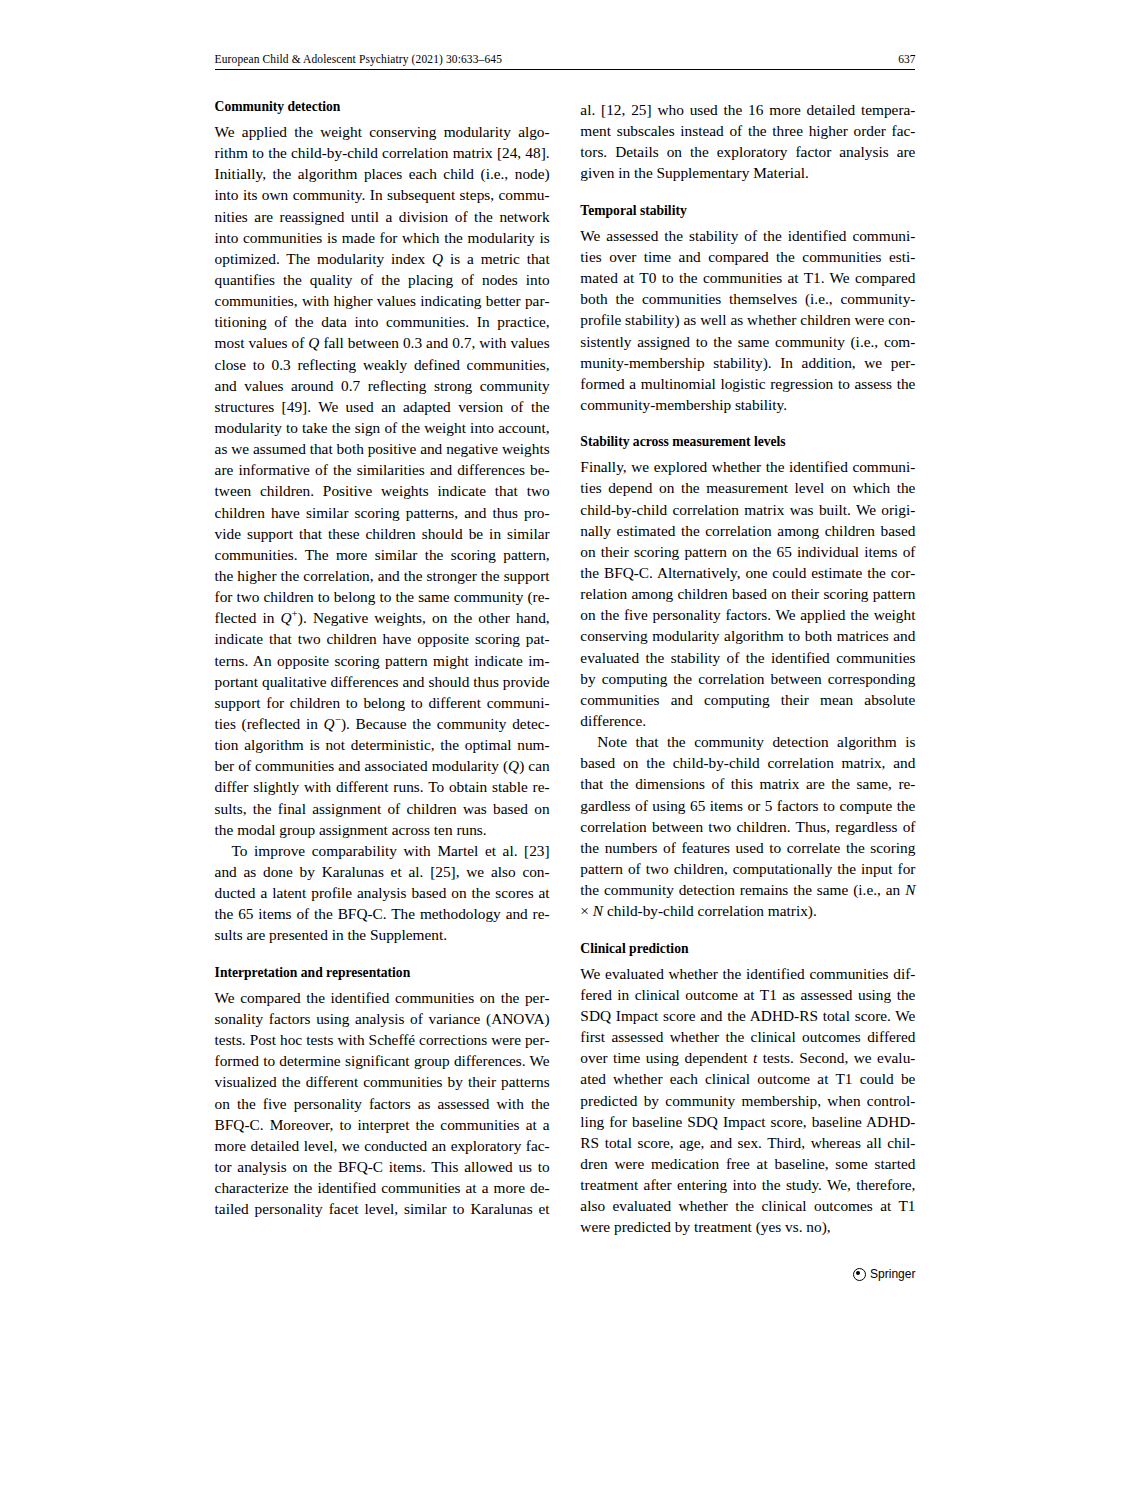European Child & Adolescent Psychiatry (2021) 30:633–645 637
Community detection
We applied the weight conserving modularity algorithm to the child-by-child correlation matrix [24, 48]. Initially, the algorithm places each child (i.e., node) into its own community. In subsequent steps, communities are reassigned until a division of the network into communities is made for which the modularity is optimized. The modularity index Q is a metric that quantifies the quality of the placing of nodes into communities, with higher values indicating better partitioning of the data into communities. In practice, most values of Q fall between 0.3 and 0.7, with values close to 0.3 reflecting weakly defined communities, and values around 0.7 reflecting strong community structures [49]. We used an adapted version of the modularity to take the sign of the weight into account, as we assumed that both positive and negative weights are informative of the similarities and differences between children. Positive weights indicate that two children have similar scoring patterns, and thus provide support that these children should be in similar communities. The more similar the scoring pattern, the higher the correlation, and the stronger the support for two children to belong to the same community (reflected in Q+). Negative weights, on the other hand, indicate that two children have opposite scoring patterns. An opposite scoring pattern might indicate important qualitative differences and should thus provide support for children to belong to different communities (reflected in Q−). Because the community detection algorithm is not deterministic, the optimal number of communities and associated modularity (Q) can differ slightly with different runs. To obtain stable results, the final assignment of children was based on the modal group assignment across ten runs.
To improve comparability with Martel et al. [23] and as done by Karalunas et al. [25], we also conducted a latent profile analysis based on the scores at the 65 items of the BFQ-C. The methodology and results are presented in the Supplement.
Interpretation and representation
We compared the identified communities on the personality factors using analysis of variance (ANOVA) tests. Post hoc tests with Scheffé corrections were performed to determine significant group differences. We visualized the different communities by their patterns on the five personality factors as assessed with the BFQ-C. Moreover, to interpret the communities at a more detailed level, we conducted an exploratory factor analysis on the BFQ-C items. This allowed us to characterize the identified communities at a more detailed personality facet level, similar to Karalunas et al. [12, 25] who used the 16 more detailed temperament subscales instead of the three higher order factors. Details on the exploratory factor analysis are given in the Supplementary Material.
Temporal stability
We assessed the stability of the identified communities over time and compared the communities estimated at T0 to the communities at T1. We compared both the communities themselves (i.e., community-profile stability) as well as whether children were consistently assigned to the same community (i.e., community-membership stability). In addition, we performed a multinomial logistic regression to assess the community-membership stability.
Stability across measurement levels
Finally, we explored whether the identified communities depend on the measurement level on which the child-by-child correlation matrix was built. We originally estimated the correlation among children based on their scoring pattern on the 65 individual items of the BFQ-C. Alternatively, one could estimate the correlation among children based on their scoring pattern on the five personality factors. We applied the weight conserving modularity algorithm to both matrices and evaluated the stability of the identified communities by computing the correlation between corresponding communities and computing their mean absolute difference.
Note that the community detection algorithm is based on the child-by-child correlation matrix, and that the dimensions of this matrix are the same, regardless of using 65 items or 5 factors to compute the correlation between two children. Thus, regardless of the numbers of features used to correlate the scoring pattern of two children, computationally the input for the community detection remains the same (i.e., an N × N child-by-child correlation matrix).
Clinical prediction
We evaluated whether the identified communities differed in clinical outcome at T1 as assessed using the SDQ Impact score and the ADHD-RS total score. We first assessed whether the clinical outcomes differed over time using dependent t tests. Second, we evaluated whether each clinical outcome at T1 could be predicted by community membership, when controlling for baseline SDQ Impact score, baseline ADHD-RS total score, age, and sex. Third, whereas all children were medication free at baseline, some started treatment after entering into the study. We, therefore, also evaluated whether the clinical outcomes at T1 were predicted by treatment (yes vs. no),
Springer